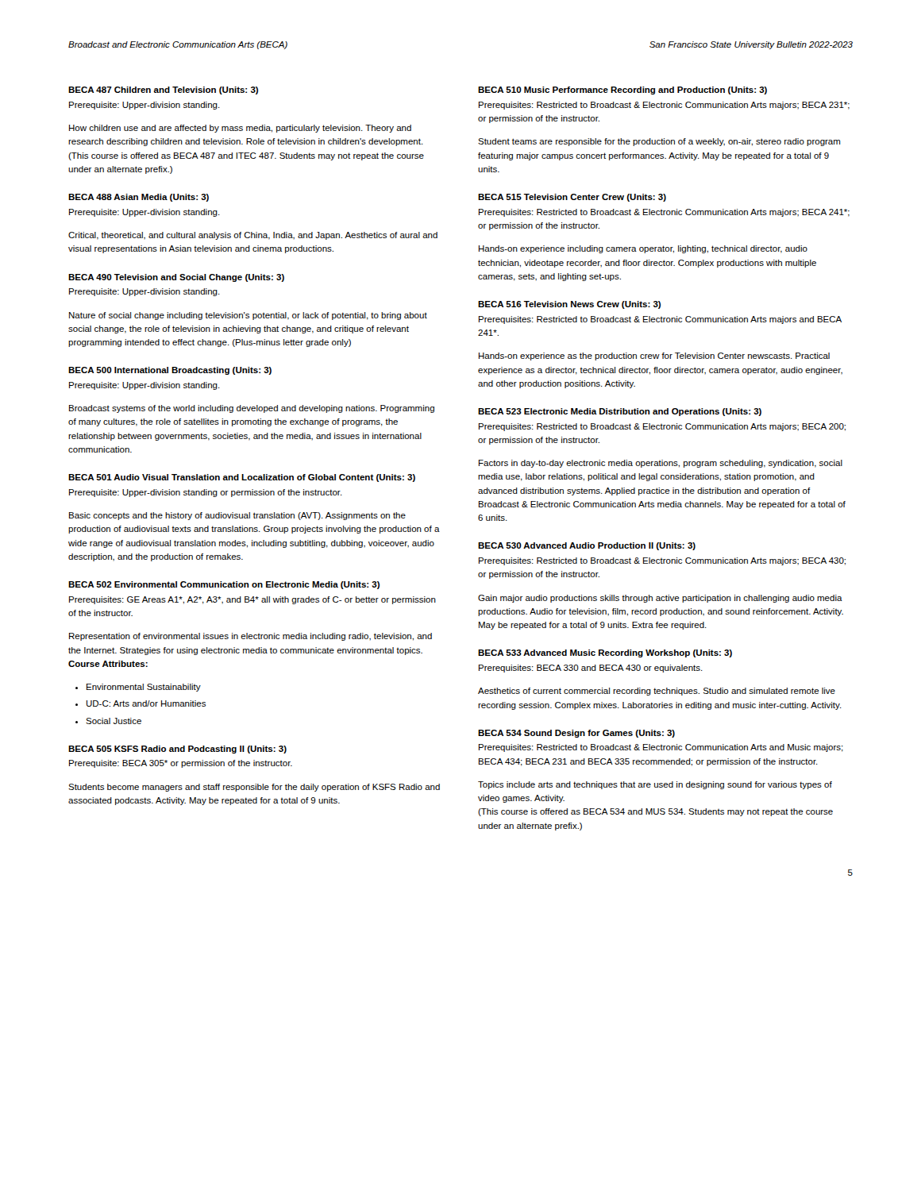Broadcast and Electronic Communication Arts (BECA)
San Francisco State University Bulletin 2022-2023
BECA 487 Children and Television (Units: 3)
Prerequisite: Upper-division standing.
How children use and are affected by mass media, particularly television. Theory and research describing children and television. Role of television in children's development.
(This course is offered as BECA 487 and ITEC 487. Students may not repeat the course under an alternate prefix.)
BECA 488 Asian Media (Units: 3)
Prerequisite: Upper-division standing.
Critical, theoretical, and cultural analysis of China, India, and Japan. Aesthetics of aural and visual representations in Asian television and cinema productions.
BECA 490 Television and Social Change (Units: 3)
Prerequisite: Upper-division standing.
Nature of social change including television's potential, or lack of potential, to bring about social change, the role of television in achieving that change, and critique of relevant programming intended to effect change. (Plus-minus letter grade only)
BECA 500 International Broadcasting (Units: 3)
Prerequisite: Upper-division standing.
Broadcast systems of the world including developed and developing nations. Programming of many cultures, the role of satellites in promoting the exchange of programs, the relationship between governments, societies, and the media, and issues in international communication.
BECA 501 Audio Visual Translation and Localization of Global Content (Units: 3)
Prerequisite: Upper-division standing or permission of the instructor.
Basic concepts and the history of audiovisual translation (AVT). Assignments on the production of audiovisual texts and translations. Group projects involving the production of a wide range of audiovisual translation modes, including subtitling, dubbing, voiceover, audio description, and the production of remakes.
BECA 502 Environmental Communication on Electronic Media (Units: 3)
Prerequisites: GE Areas A1*, A2*, A3*, and B4* all with grades of C- or better or permission of the instructor.
Representation of environmental issues in electronic media including radio, television, and the Internet. Strategies for using electronic media to communicate environmental topics.
Course Attributes:
Environmental Sustainability
UD-C: Arts and/or Humanities
Social Justice
BECA 505 KSFS Radio and Podcasting II (Units: 3)
Prerequisite: BECA 305* or permission of the instructor.
Students become managers and staff responsible for the daily operation of KSFS Radio and associated podcasts. Activity. May be repeated for a total of 9 units.
BECA 510 Music Performance Recording and Production (Units: 3)
Prerequisites: Restricted to Broadcast & Electronic Communication Arts majors; BECA 231*; or permission of the instructor.
Student teams are responsible for the production of a weekly, on-air, stereo radio program featuring major campus concert performances. Activity. May be repeated for a total of 9 units.
BECA 515 Television Center Crew (Units: 3)
Prerequisites: Restricted to Broadcast & Electronic Communication Arts majors; BECA 241*; or permission of the instructor.
Hands-on experience including camera operator, lighting, technical director, audio technician, videotape recorder, and floor director. Complex productions with multiple cameras, sets, and lighting set-ups.
BECA 516 Television News Crew (Units: 3)
Prerequisites: Restricted to Broadcast & Electronic Communication Arts majors and BECA 241*.
Hands-on experience as the production crew for Television Center newscasts. Practical experience as a director, technical director, floor director, camera operator, audio engineer, and other production positions. Activity.
BECA 523 Electronic Media Distribution and Operations (Units: 3)
Prerequisites: Restricted to Broadcast & Electronic Communication Arts majors; BECA 200; or permission of the instructor.
Factors in day-to-day electronic media operations, program scheduling, syndication, social media use, labor relations, political and legal considerations, station promotion, and advanced distribution systems. Applied practice in the distribution and operation of Broadcast & Electronic Communication Arts media channels. May be repeated for a total of 6 units.
BECA 530 Advanced Audio Production II (Units: 3)
Prerequisites: Restricted to Broadcast & Electronic Communication Arts majors; BECA 430; or permission of the instructor.
Gain major audio productions skills through active participation in challenging audio media productions. Audio for television, film, record production, and sound reinforcement. Activity. May be repeated for a total of 9 units. Extra fee required.
BECA 533 Advanced Music Recording Workshop (Units: 3)
Prerequisites: BECA 330 and BECA 430 or equivalents.
Aesthetics of current commercial recording techniques. Studio and simulated remote live recording session. Complex mixes. Laboratories in editing and music inter-cutting. Activity.
BECA 534 Sound Design for Games (Units: 3)
Prerequisites: Restricted to Broadcast & Electronic Communication Arts and Music majors; BECA 434; BECA 231 and BECA 335 recommended; or permission of the instructor.
Topics include arts and techniques that are used in designing sound for various types of video games. Activity.
(This course is offered as BECA 534 and MUS 534. Students may not repeat the course under an alternate prefix.)
5